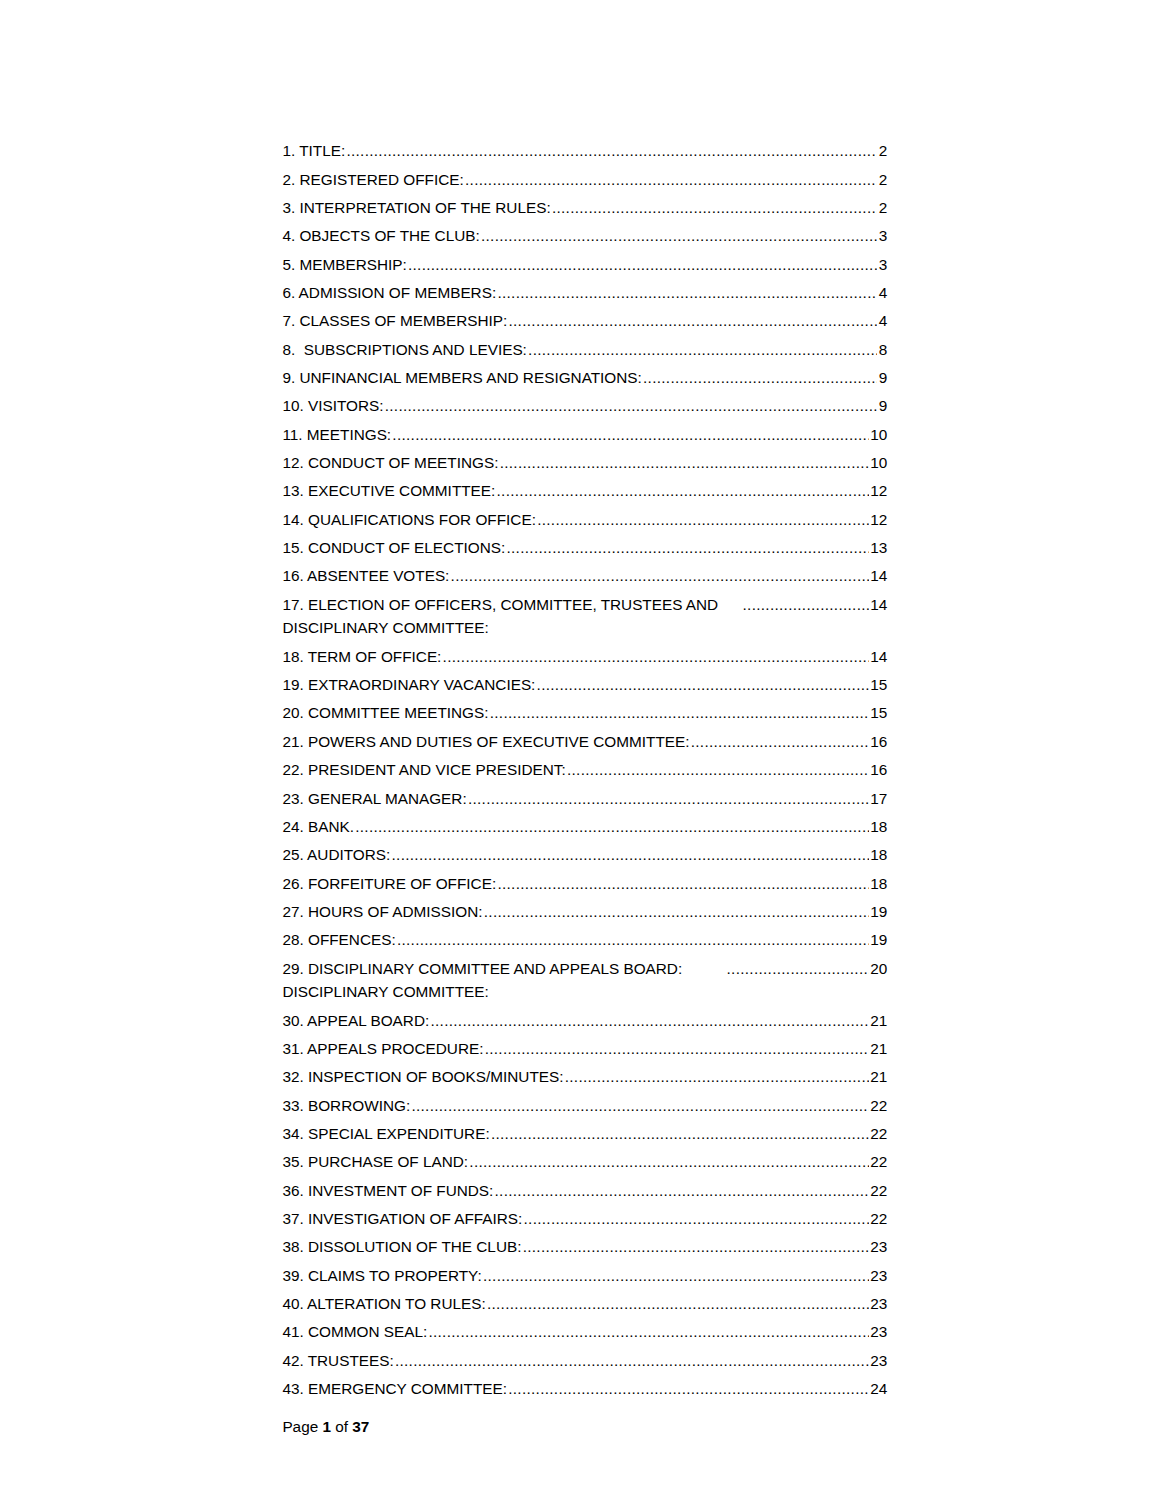1. TITLE: .................................................................................................................................. 2
2. REGISTERED OFFICE: ................................................................................................................. 2
3. INTERPRETATION OF THE RULES: ................................................................................................. 2
4. OBJECTS OF THE CLUB: ............................................................................................................. 3
5. MEMBERSHIP: ......................................................................................................................... 3
6. ADMISSION OF MEMBERS: ....................................................................................................... 4
7. CLASSES OF MEMBERSHIP: ....................................................................................................... 4
8. SUBSCRIPTIONS AND LEVIES: ................................................................................................... 8
9. UNFINANCIAL MEMBERS AND RESIGNATIONS: ................................................................................. 9
10. VISITORS: ............................................................................................................................. 9
11. MEETINGS: .......................................................................................................................... 10
12. CONDUCT OF MEETINGS: ....................................................................................................... 10
13. EXECUTIVE COMMITTEE: ........................................................................................................ 12
14. QUALIFICATIONS FOR OFFICE: ................................................................................................ 12
15. CONDUCT OF ELECTIONS: ....................................................................................................... 13
16. ABSENTEE VOTES: ................................................................................................................ 14
17. ELECTION OF OFFICERS, COMMITTEE, TRUSTEES AND DISCIPLINARY COMMITTEE: ....................................... 14
18. TERM OF OFFICE: ................................................................................................................. 14
19. EXTRAORDINARY VACANCIES: ................................................................................................. 15
20. COMMITTEE MEETINGS: ........................................................................................................ 15
21. POWERS AND DUTIES OF EXECUTIVE COMMITTEE: ....................................................................... 16
22. PRESIDENT AND VICE PRESIDENT: ......................................................................................... 16
23. GENERAL MANAGER: ............................................................................................................ 17
24. BANK. ............................................................................................................................... 18
25. AUDITORS: .......................................................................................................................... 18
26. FORFEITURE OF OFFICE: ......................................................................................................... 18
27. HOURS OF ADMISSION: ......................................................................................................... 19
28. OFFENCES: .......................................................................................................................... 19
29. DISCIPLINARY COMMITTEE AND APPEALS BOARD: DISCIPLINARY COMMITTEE: ........................................... 20
30. APPEAL BOARD: .................................................................................................................. 21
31. APPEALS PROCEDURE: .......................................................................................................... 21
32. INSPECTION OF BOOKS/MINUTES: ......................................................................................... 21
33. BORROWING: ..................................................................................................................... 22
34. SPECIAL EXPENDITURE: ......................................................................................................... 22
35. PURCHASE OF LAND: ............................................................................................................. 22
36. INVESTMENT OF FUNDS: ........................................................................................................ 22
37. INVESTIGATION OF AFFAIRS: ................................................................................................... 22
38. DISSOLUTION OF THE CLUB: ................................................................................................... 23
39. CLAIMS TO PROPERTY: .......................................................................................................... 23
40. ALTERATION TO RULES: ......................................................................................................... 23
41. COMMON SEAL: .................................................................................................................. 23
42. TRUSTEES: .......................................................................................................................... 23
43. EMERGENCY COMMITTEE: ..................................................................................................... 24
Page 1 of 37